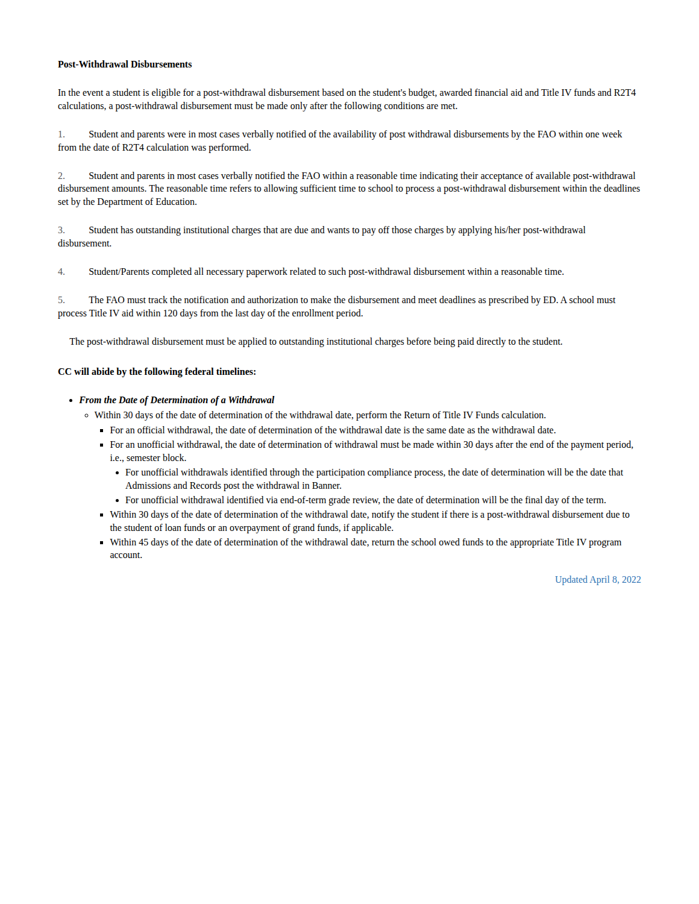Post-Withdrawal Disbursements
In the event a student is eligible for a post-withdrawal disbursement based on the student's budget, awarded financial aid and Title IV funds and R2T4 calculations, a post-withdrawal disbursement must be made only after the following conditions are met.
1. Student and parents were in most cases verbally notified of the availability of post withdrawal disbursements by the FAO within one week from the date of R2T4 calculation was performed.
2. Student and parents in most cases verbally notified the FAO within a reasonable time indicating their acceptance of available post-withdrawal disbursement amounts. The reasonable time refers to allowing sufficient time to school to process a post-withdrawal disbursement within the deadlines set by the Department of Education.
3. Student has outstanding institutional charges that are due and wants to pay off those charges by applying his/her post-withdrawal disbursement.
4. Student/Parents completed all necessary paperwork related to such post-withdrawal disbursement within a reasonable time.
5. The FAO must track the notification and authorization to make the disbursement and meet deadlines as prescribed by ED. A school must process Title IV aid within 120 days from the last day of the enrollment period.
The post-withdrawal disbursement must be applied to outstanding institutional charges before being paid directly to the student.
CC will abide by the following federal timelines:
From the Date of Determination of a Withdrawal
Within 30 days of the date of determination of the withdrawal date, perform the Return of Title IV Funds calculation.
For an official withdrawal, the date of determination of the withdrawal date is the same date as the withdrawal date.
For an unofficial withdrawal, the date of determination of withdrawal must be made within 30 days after the end of the payment period, i.e., semester block.
For unofficial withdrawals identified through the participation compliance process, the date of determination will be the date that Admissions and Records post the withdrawal in Banner.
For unofficial withdrawal identified via end-of-term grade review, the date of determination will be the final day of the term.
Within 30 days of the date of determination of the withdrawal date, notify the student if there is a post-withdrawal disbursement due to the student of loan funds or an overpayment of grand funds, if applicable.
Within 45 days of the date of determination of the withdrawal date, return the school owed funds to the appropriate Title IV program account.
Updated April 8, 2022